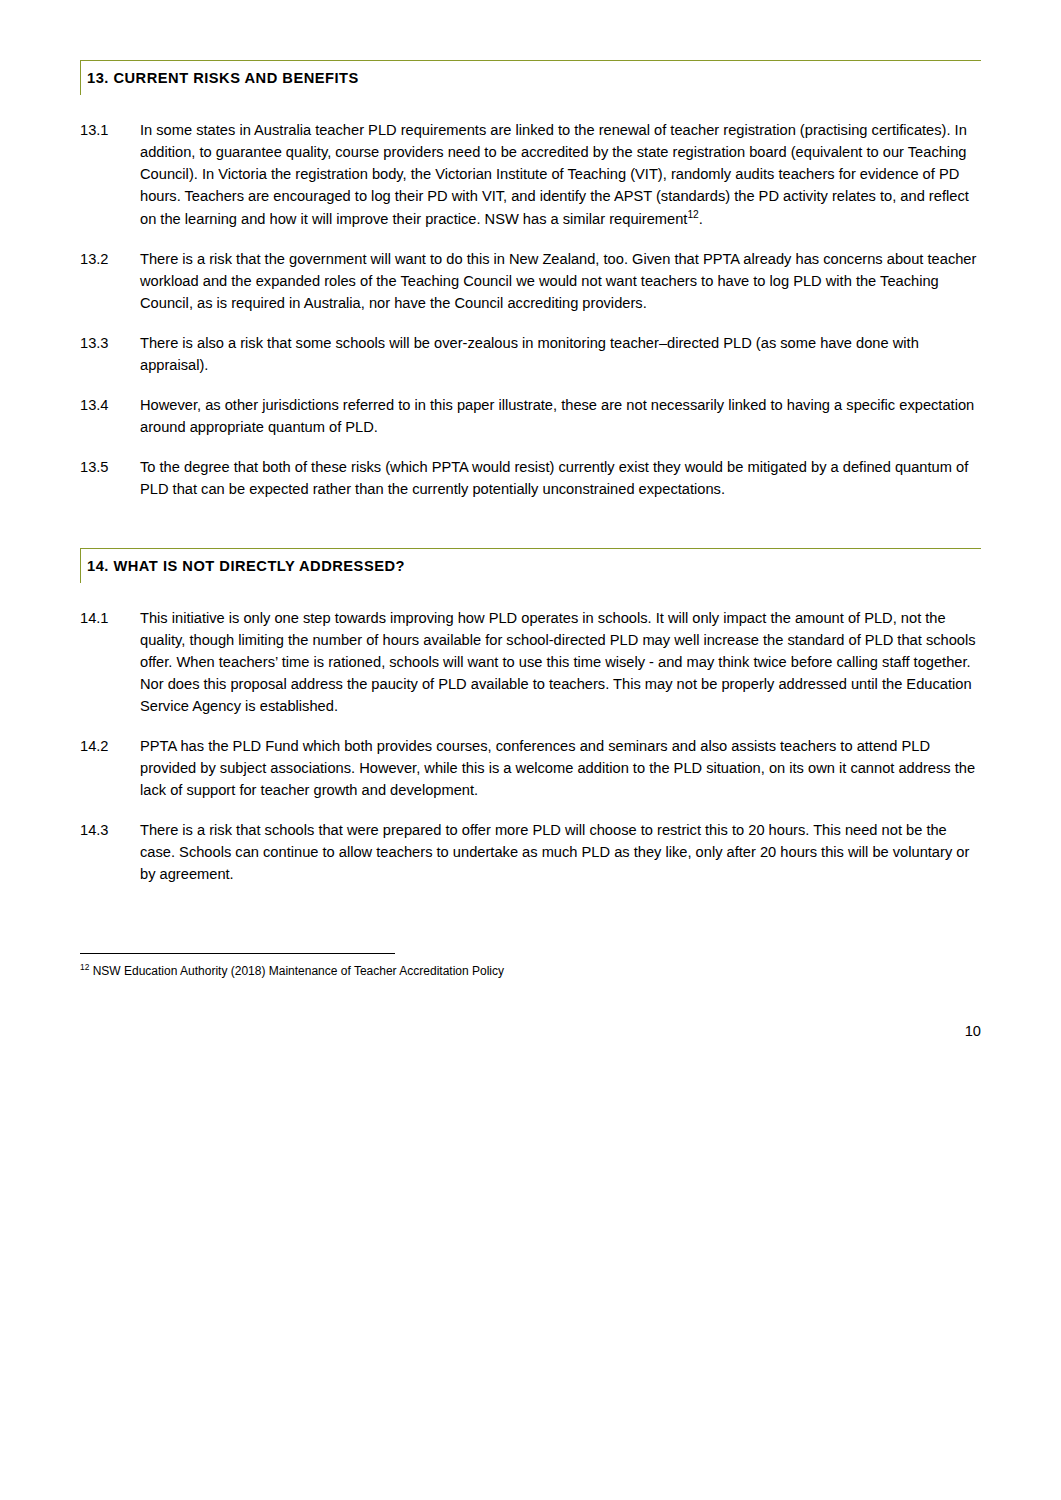13. Current Risks and Benefits
13.1
In some states in Australia teacher PLD requirements are linked to the renewal of teacher registration (practising certificates). In addition, to guarantee quality, course providers need to be accredited by the state registration board (equivalent to our Teaching Council). In Victoria the registration body, the Victorian Institute of Teaching (VIT), randomly audits teachers for evidence of PD hours. Teachers are encouraged to log their PD with VIT, and identify the APST (standards) the PD activity relates to, and reflect on the learning and how it will improve their practice. NSW has a similar requirement12.
13.2
There is a risk that the government will want to do this in New Zealand, too. Given that PPTA already has concerns about teacher workload and the expanded roles of the Teaching Council we would not want teachers to have to log PLD with the Teaching Council, as is required in Australia, nor have the Council accrediting providers.
13.3
There is also a risk that some schools will be over-zealous in monitoring teacher–directed PLD (as some have done with appraisal).
13.4
However, as other jurisdictions referred to in this paper illustrate, these are not necessarily linked to having a specific expectation around appropriate quantum of PLD.
13.5
To the degree that both of these risks (which PPTA would resist) currently exist they would be mitigated by a defined quantum of PLD that can be expected rather than the currently potentially unconstrained expectations.
14. What is not directly addressed?
14.1
This initiative is only one step towards improving how PLD operates in schools. It will only impact the amount of PLD, not the quality, though limiting the number of hours available for school-directed PLD may well increase the standard of PLD that schools offer. When teachers’ time is rationed, schools will want to use this time wisely - and may think twice before calling staff together. Nor does this proposal address the paucity of PLD available to teachers. This may not be properly addressed until the Education Service Agency is established.
14.2
PPTA has the PLD Fund which both provides courses, conferences and seminars and also assists teachers to attend PLD provided by subject associations. However, while this is a welcome addition to the PLD situation, on its own it cannot address the lack of support for teacher growth and development.
14.3
There is a risk that schools that were prepared to offer more PLD will choose to restrict this to 20 hours. This need not be the case. Schools can continue to allow teachers to undertake as much PLD as they like, only after 20 hours this will be voluntary or by agreement.
12 NSW Education Authority (2018) Maintenance of Teacher Accreditation Policy
10